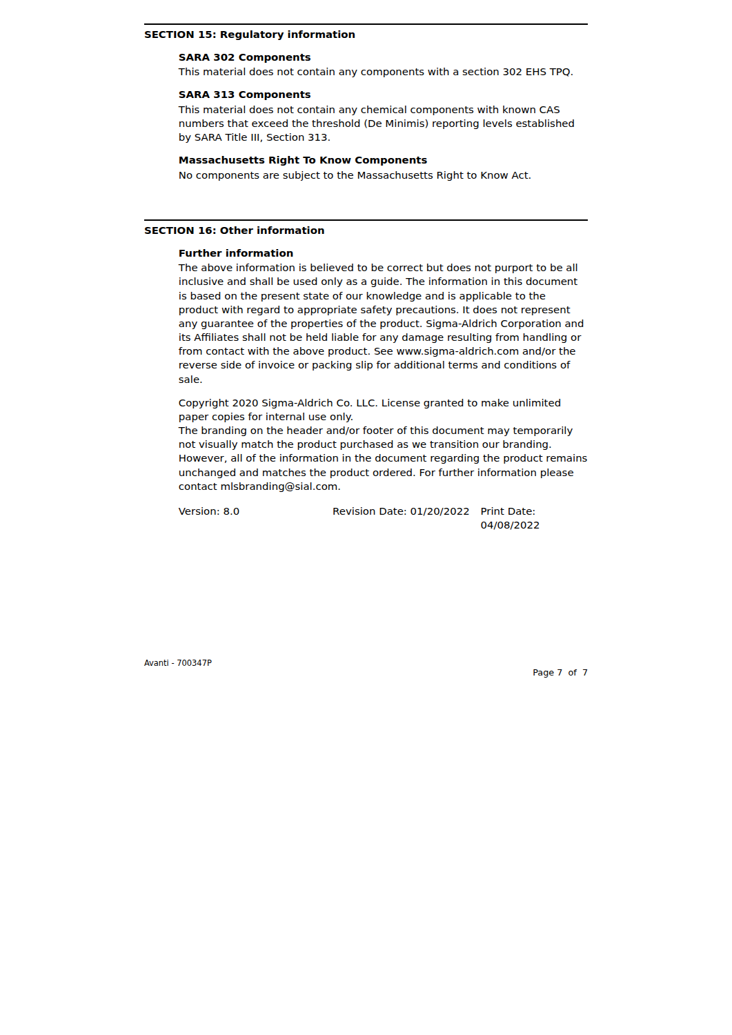SECTION 15: Regulatory information
SARA 302 Components
This material does not contain any components with a section 302 EHS TPQ.
SARA 313 Components
This material does not contain any chemical components with known CAS numbers that exceed the threshold (De Minimis) reporting levels established by SARA Title III, Section 313.
Massachusetts Right To Know Components
No components are subject to the Massachusetts Right to Know Act.
SECTION 16: Other information
Further information
The above information is believed to be correct but does not purport to be all inclusive and shall be used only as a guide. The information in this document is based on the present state of our knowledge and is applicable to the product with regard to appropriate safety precautions. It does not represent any guarantee of the properties of the product. Sigma-Aldrich Corporation and its Affiliates shall not be held liable for any damage resulting from handling or from contact with the above product. See www.sigma-aldrich.com and/or the reverse side of invoice or packing slip for additional terms and conditions of sale.
Copyright 2020 Sigma-Aldrich Co. LLC. License granted to make unlimited paper copies for internal use only.
The branding on the header and/or footer of this document may temporarily not visually match the product purchased as we transition our branding. However, all of the information in the document regarding the product remains unchanged and matches the product ordered. For further information please contact mlsbranding@sial.com.
Version: 8.0 Revision Date: 01/20/2022 Print Date: 04/08/2022
Avanti - 700347P
Page 7 of 7